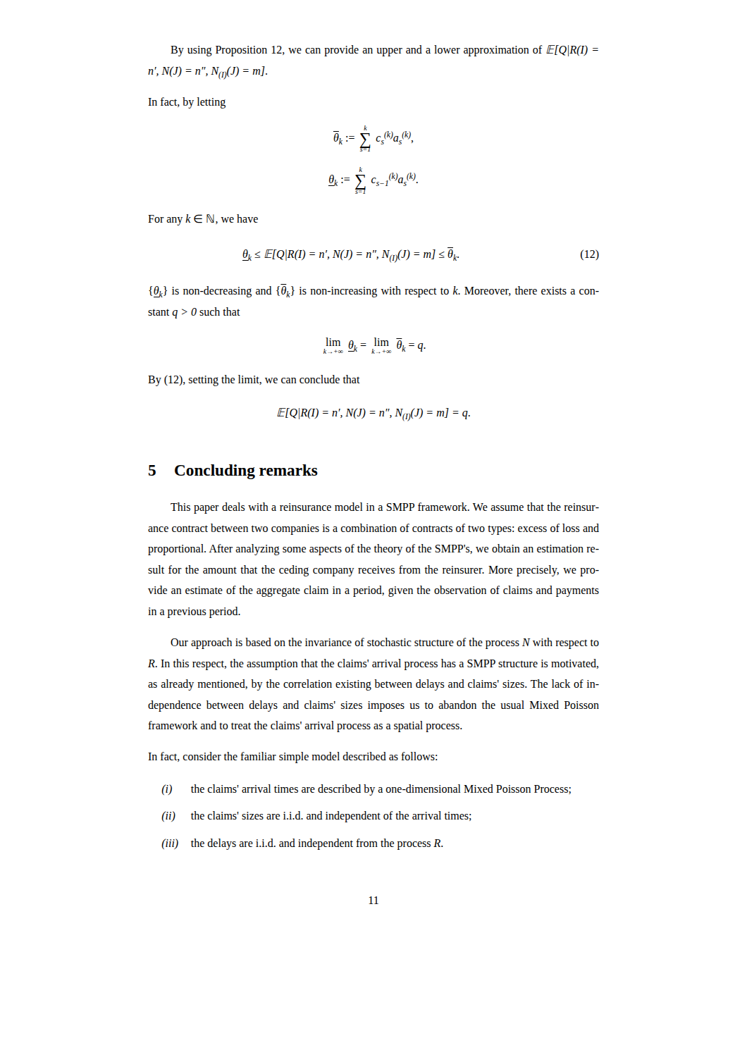By using Proposition 12, we can provide an upper and a lower approximation of 𝔼[Q|R(I) = n′, N(J) = n″, N(I)(J) = m].
In fact, by letting
θk := k∑s=1 cs(k)as(k),
θk := k∑s=1 cs−1(k)as(k).
For any k ∈ ℕ, we have
θk ≤ 𝔼[Q|R(I) = n′, N(J) = n″, N(I)(J) = m] ≤ θk.
(12)
{θk} is non-decreasing and {θk} is non-increasing with respect to k. Moreover, there exists a constant q > 0 such that
lim k→+∞ θk = lim k→+∞ θk = q.
By (12), setting the limit, we can conclude that
𝔼[Q|R(I) = n′, N(J) = n″, N(I)(J) = m] = q.
5 Concluding remarks
This paper deals with a reinsurance model in a SMPP framework. We assume that the reinsurance contract between two companies is a combination of contracts of two types: excess of loss and proportional. After analyzing some aspects of the theory of the SMPP's, we obtain an estimation result for the amount that the ceding company receives from the reinsurer. More precisely, we provide an estimate of the aggregate claim in a period, given the observation of claims and payments in a previous period.
Our approach is based on the invariance of stochastic structure of the process N with respect to R. In this respect, the assumption that the claims' arrival process has a SMPP structure is motivated, as already mentioned, by the correlation existing between delays and claims' sizes. The lack of independence between delays and claims' sizes imposes us to abandon the usual Mixed Poisson framework and to treat the claims' arrival process as a spatial process.
In fact, consider the familiar simple model described as follows:
(i) the claims' arrival times are described by a one-dimensional Mixed Poisson Process;
(ii) the claims' sizes are i.i.d. and independent of the arrival times;
(iii) the delays are i.i.d. and independent from the process R.
11